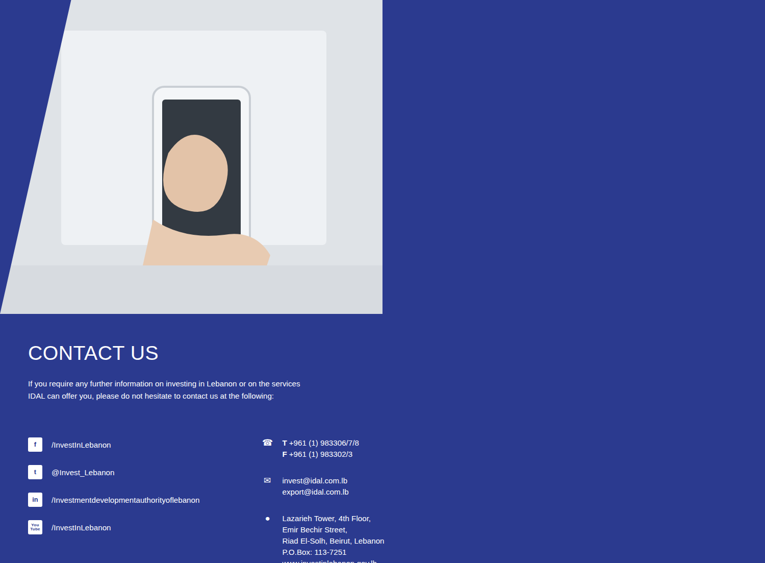CONTACT US
If you require any further information on investing in Lebanon or on the services
IDAL can offer you, please do not hesitate to contact us at the following:
f/InvestInLebanon
t@Invest_Lebanon
in/Investmentdevelopmentauthorityoflebanon
You Tube/InvestInLebanon
☎ T+961 (1) 983306/7/8
F+961 (1) 983302/3
✉ invest@idal.com.lb
export@idal.com.lb
● Lazarieh Tower, 4th Floor,
Emir Bechir Street,
Riad El-Solh, Beirut, Lebanon
P.O.Box: 113-7251
www.investinlebanon.gov.lb